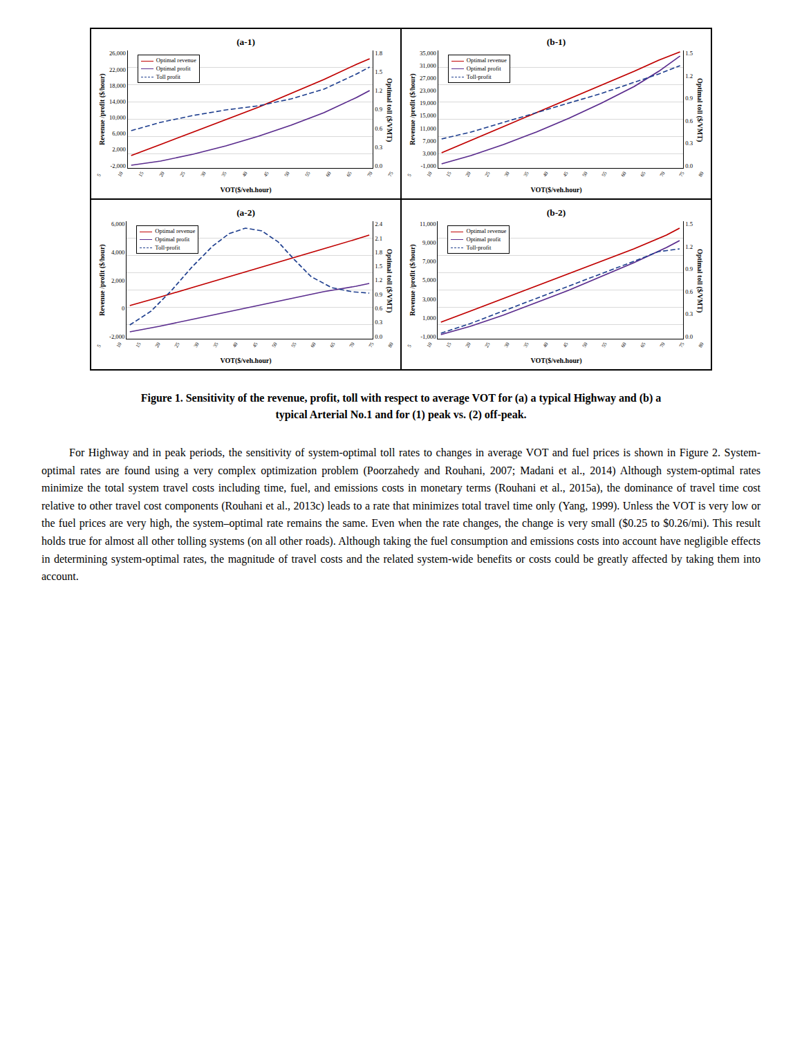(a-1)
Revenue /profit ($/hour)
26,00022,00018,00014,00010,0006,0002,000-2,000
Optimal revenue
Optimal profit
Toll profit
1.81.51.20.90.60.30.0
Optimal toll ($/VMT)
51015202530354045505560657075
VOT($/veh.hour)
(b-1)
Revenue /profit ($/hour)
35,00031,00027,00023,00019,00015,00011,0007,0003,000-1,000
Optimal revenue
Optimal profit
Toll-profit
1.51.20.90.60.30.0
Optimal toll ($/VMT)
5101520253035404550556065707580
VOT($/veh.hour)
(a-2)
Revenue /profit ($/hour)
6,0004,0002,0000-2,000
Optimal revenue
Optimal profit
Toll-profit
2.42.11.81.51.20.90.60.30.0
Optimal toll ($/VMT)
5101520253035404550556065707580
VOT($/veh.hour)
(b-2)
Revenue /profit ($/hour)
11,0009,0007,0005,0003,0001,000-1,000
Optimal revenue
Optimal profit
Toll-profit
1.51.20.90.60.30.0
Optimal toll ($/VMT)
5101520253035404550556065707580
VOT($/veh.hour)
Figure 1. Sensitivity of the revenue, profit, toll with respect to average VOT for (a) a typical Highway and (b) a typical Arterial No.1 and for (1) peak vs. (2) off-peak.
For Highway and in peak periods, the sensitivity of system-optimal toll rates to changes in average VOT and fuel prices is shown in Figure 2. System-optimal rates are found using a very complex optimization problem (Poorzahedy and Rouhani, 2007; Madani et al., 2014) Although system-optimal rates minimize the total system travel costs including time, fuel, and emissions costs in monetary terms (Rouhani et al., 2015a), the dominance of travel time cost relative to other travel cost components (Rouhani et al., 2013c) leads to a rate that minimizes total travel time only (Yang, 1999). Unless the VOT is very low or the fuel prices are very high, the system–optimal rate remains the same. Even when the rate changes, the change is very small ($0.25 to $0.26/mi). This result holds true for almost all other tolling systems (on all other roads). Although taking the fuel consumption and emissions costs into account have negligible effects in determining system-optimal rates, the magnitude of travel costs and the related system-wide benefits or costs could be greatly affected by taking them into account.